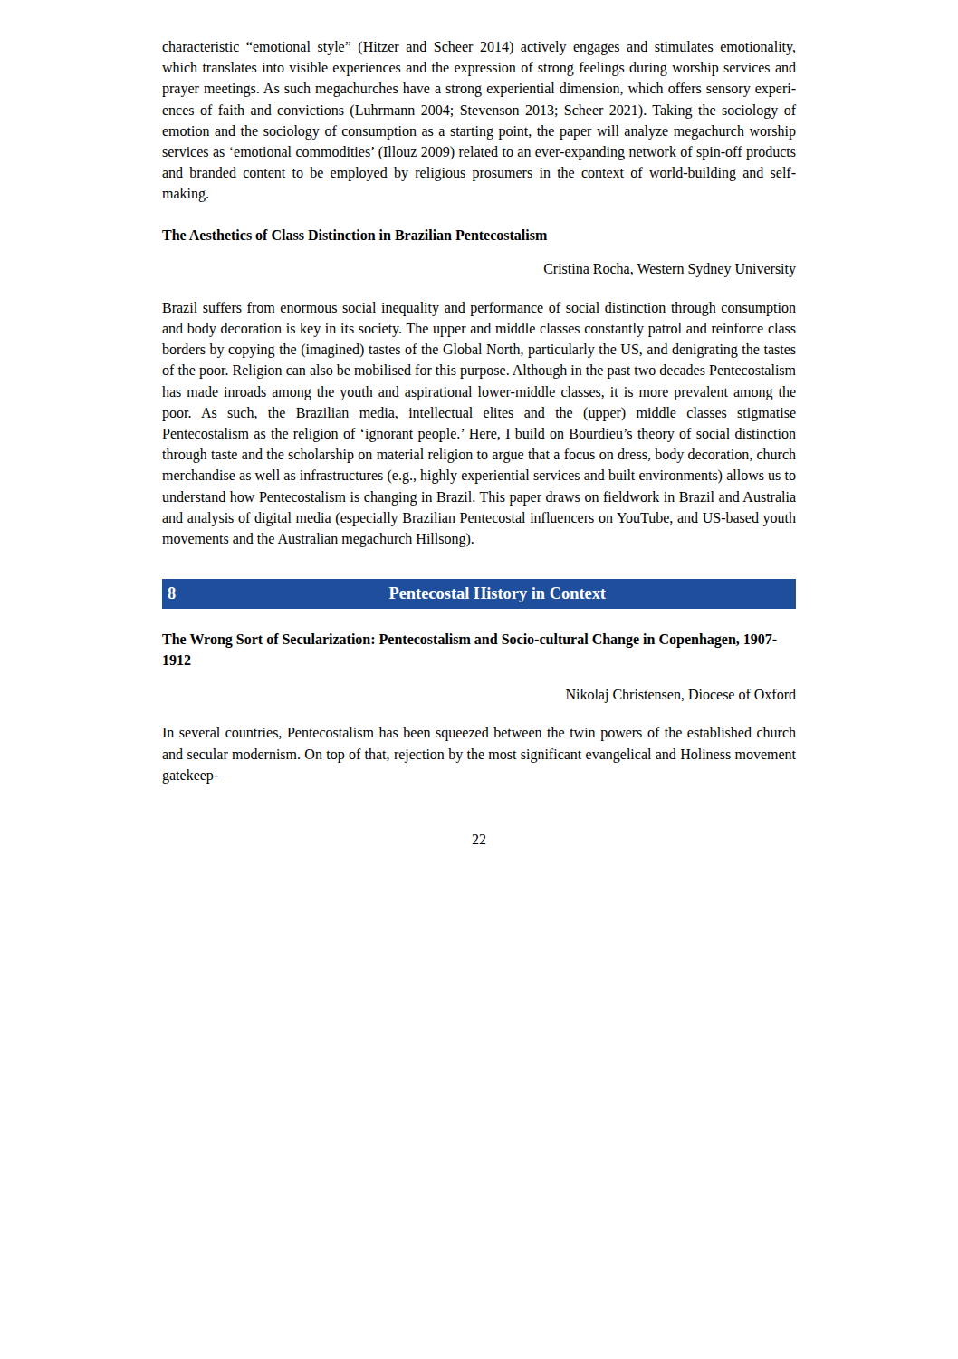characteristic “emotional style” (Hitzer and Scheer 2014) actively engages and stimulates emotionality, which translates into visible experiences and the expression of strong feelings during worship services and prayer meetings. As such megachurches have a strong experiential dimension, which offers sensory experiences of faith and convictions (Luhrmann 2004; Stevenson 2013; Scheer 2021). Taking the sociology of emotion and the sociology of consumption as a starting point, the paper will analyze megachurch worship services as ‘emotional commodities’ (Illouz 2009) related to an ever-expanding network of spin-off products and branded content to be employed by religious prosumers in the context of world-building and self-making.
The Aesthetics of Class Distinction in Brazilian Pentecostalism
Cristina Rocha, Western Sydney University
Brazil suffers from enormous social inequality and performance of social distinction through consumption and body decoration is key in its society. The upper and middle classes constantly patrol and reinforce class borders by copying the (imagined) tastes of the Global North, particularly the US, and denigrating the tastes of the poor. Religion can also be mobilised for this purpose. Although in the past two decades Pentecostalism has made inroads among the youth and aspirational lower-middle classes, it is more prevalent among the poor. As such, the Brazilian media, intellectual elites and the (upper) middle classes stigmatise Pentecostalism as the religion of ‘ignorant people.’ Here, I build on Bourdieu’s theory of social distinction through taste and the scholarship on material religion to argue that a focus on dress, body decoration, church merchandise as well as infrastructures (e.g., highly experiential services and built environments) allows us to understand how Pentecostalism is changing in Brazil. This paper draws on fieldwork in Brazil and Australia and analysis of digital media (especially Brazilian Pentecostal influencers on YouTube, and US-based youth movements and the Australian megachurch Hillsong).
8 Pentecostal History in Context
The Wrong Sort of Secularization: Pentecostalism and Socio-cultural Change in Copenhagen, 1907-1912
Nikolaj Christensen, Diocese of Oxford
In several countries, Pentecostalism has been squeezed between the twin powers of the established church and secular modernism. On top of that, rejection by the most significant evangelical and Holiness movement gatekeep-
22